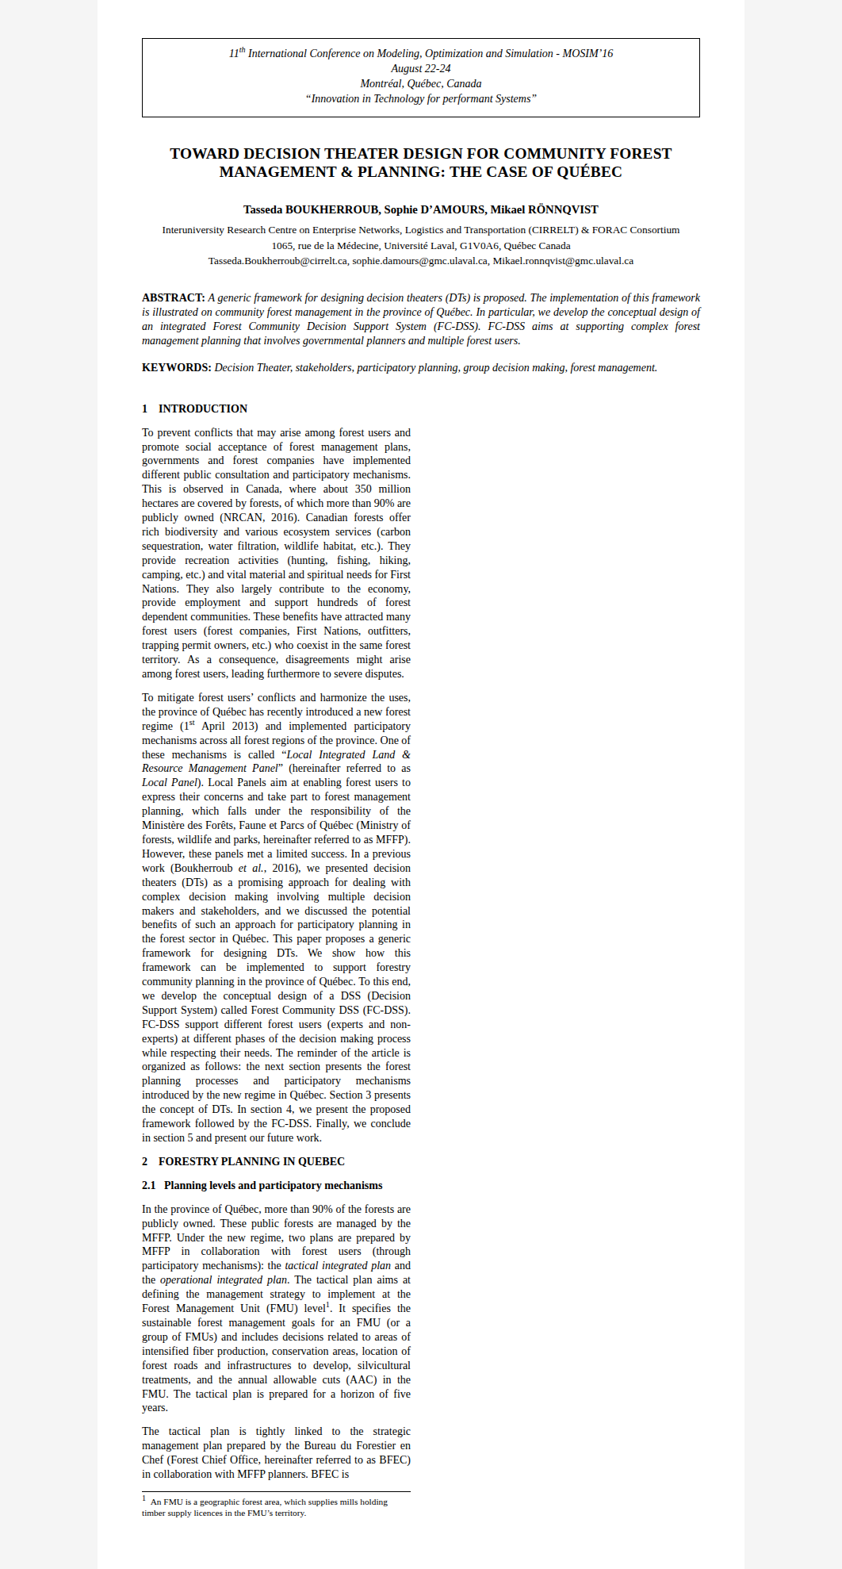11th International Conference on Modeling, Optimization and Simulation - MOSIM’16
August 22-24
Montréal, Québec, Canada
“Innovation in Technology for performant Systems”
TOWARD DECISION THEATER DESIGN FOR COMMUNITY FOREST
MANAGEMENT & PLANNING: THE CASE OF QUÉBEC
Tasseda BOUKHERROUB, Sophie D’AMOURS, Mikael RÖNNQVIST
Interuniversity Research Centre on Enterprise Networks, Logistics and Transportation (CIRRELT) & FORAC Consortium
1065, rue de la Médecine, Université Laval, G1V0A6, Québec Canada
Tasseda.Boukherroub@cirrelt.ca, sophie.damours@gmc.ulaval.ca, Mikael.ronnqvist@gmc.ulaval.ca
ABSTRACT: A generic framework for designing decision theaters (DTs) is proposed. The implementation of this framework is illustrated on community forest management in the province of Québec. In particular, we develop the conceptual design of an integrated Forest Community Decision Support System (FC-DSS). FC-DSS aims at supporting complex forest management planning that involves governmental planners and multiple forest users.
KEYWORDS: Decision Theater, stakeholders, participatory planning, group decision making, forest management.
1 INTRODUCTION
To prevent conflicts that may arise among forest users and promote social acceptance of forest management plans, governments and forest companies have implemented different public consultation and participatory mechanisms. This is observed in Canada, where about 350 million hectares are covered by forests, of which more than 90% are publicly owned (NRCAN, 2016). Canadian forests offer rich biodiversity and various ecosystem services (carbon sequestration, water filtration, wildlife habitat, etc.). They provide recreation activities (hunting, fishing, hiking, camping, etc.) and vital material and spiritual needs for First Nations. They also largely contribute to the economy, provide employment and support hundreds of forest dependent communities. These benefits have attracted many forest users (forest companies, First Nations, outfitters, trapping permit owners, etc.) who coexist in the same forest territory. As a consequence, disagreements might arise among forest users, leading furthermore to severe disputes.
To mitigate forest users’ conflicts and harmonize the uses, the province of Québec has recently introduced a new forest regime (1st April 2013) and implemented participatory mechanisms across all forest regions of the province. One of these mechanisms is called “Local Integrated Land & Resource Management Panel” (hereinafter referred to as Local Panel). Local Panels aim at enabling forest users to express their concerns and take part to forest management planning, which falls under the responsibility of the Ministère des Forêts, Faune et Parcs of Québec (Ministry of forests, wildlife and parks, hereinafter referred to as MFFP). However, these panels met a limited success. In a previous work (Boukherroub et al., 2016), we presented decision theaters (DTs) as a promising approach for dealing with complex decision making involving multiple decision makers and stakeholders, and we discussed the potential benefits of such an approach for participatory planning in the forest sector in Québec. This paper proposes a generic framework for designing DTs. We show how this framework can be implemented to support forestry community planning in the province of Québec. To this end, we develop the conceptual design of a DSS (Decision Support System) called Forest Community DSS (FC-DSS). FC-DSS support different forest users (experts and non-experts) at different phases of the decision making process while respecting their needs. The reminder of the article is organized as follows: the next section presents the forest planning processes and participatory mechanisms introduced by the new regime in Québec. Section 3 presents the concept of DTs. In section 4, we present the proposed framework followed by the FC-DSS. Finally, we conclude in section 5 and present our future work.
2 FORESTRY PLANNING IN QUEBEC
2.1 Planning levels and participatory mechanisms
In the province of Québec, more than 90% of the forests are publicly owned. These public forests are managed by the MFFP. Under the new regime, two plans are prepared by MFFP in collaboration with forest users (through participatory mechanisms): the tactical integrated plan and the operational integrated plan. The tactical plan aims at defining the management strategy to implement at the Forest Management Unit (FMU) level1. It specifies the sustainable forest management goals for an FMU (or a group of FMUs) and includes decisions related to areas of intensified fiber production, conservation areas, location of forest roads and infrastructures to develop, silvicultural treatments, and the annual allowable cuts (AAC) in the FMU. The tactical plan is prepared for a horizon of five years.
The tactical plan is tightly linked to the strategic management plan prepared by the Bureau du Forestier en Chef (Forest Chief Office, hereinafter referred to as BFEC) in collaboration with MFFP planners. BFEC is
1 An FMU is a geographic forest area, which supplies mills holding timber supply licences in the FMU’s territory.